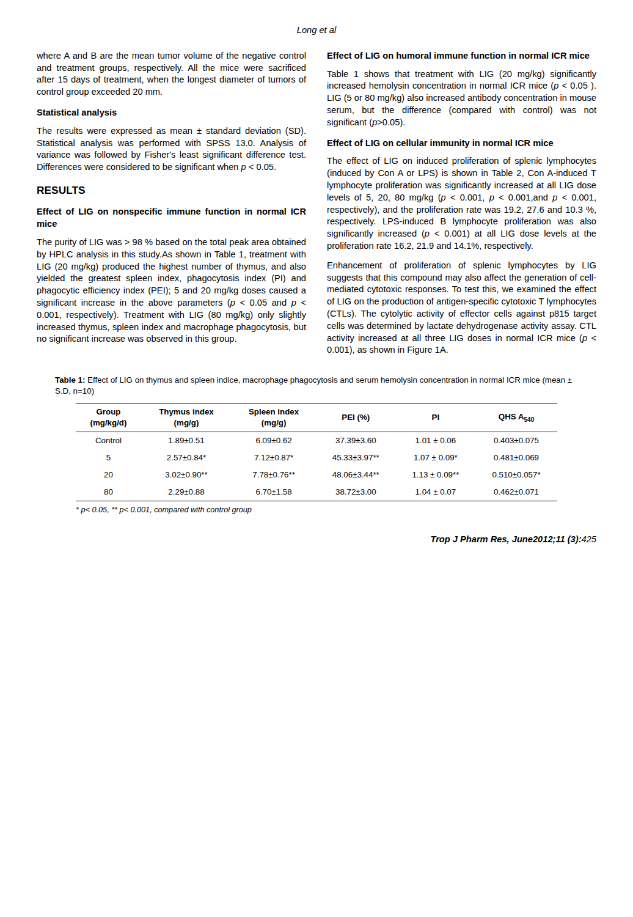Long et al
where A and B are the mean tumor volume of the negative control and treatment groups, respectively. All the mice were sacrificed after 15 days of treatment, when the longest diameter of tumors of control group exceeded 20 mm.
Statistical analysis
The results were expressed as mean ± standard deviation (SD). Statistical analysis was performed with SPSS 13.0. Analysis of variance was followed by Fisher's least significant difference test. Differences were considered to be significant when p < 0.05.
RESULTS
Effect of LIG on nonspecific immune function in normal ICR mice
The purity of LIG was > 98 % based on the total peak area obtained by HPLC analysis in this study.As shown in Table 1, treatment with LIG (20 mg/kg) produced the highest number of thymus, and also yielded the greatest spleen index, phagocytosis index (PI) and phagocytic efficiency index (PEI); 5 and 20 mg/kg doses caused a significant increase in the above parameters (p < 0.05 and p < 0.001, respectively). Treatment with LIG (80 mg/kg) only slightly increased thymus, spleen index and macrophage phagocytosis, but no significant increase was observed in this group.
Effect of LIG on humoral immune function in normal ICR mice
Table 1 shows that treatment with LIG (20 mg/kg) significantly increased hemolysin concentration in normal ICR mice (p < 0.05 ). LIG (5 or 80 mg/kg) also increased antibody concentration in mouse serum, but the difference (compared with control) was not significant (p>0.05).
Effect of LIG on cellular immunity in normal ICR mice
The effect of LIG on induced proliferation of splenic lymphocytes (induced by Con A or LPS) is shown in Table 2, Con A-induced T lymphocyte proliferation was significantly increased at all LIG dose levels of 5, 20, 80 mg/kg (p < 0.001, p < 0.001,and p < 0.001, respectively), and the proliferation rate was 19.2, 27.6 and 10.3 %, respectively. LPS-induced B lymphocyte proliferation was also significantly increased (p < 0.001) at all LIG dose levels at the proliferation rate 16.2, 21.9 and 14.1%, respectively.
Enhancement of proliferation of splenic lymphocytes by LIG suggests that this compound may also affect the generation of cell-mediated cytotoxic responses. To test this, we examined the effect of LIG on the production of antigen-specific cytotoxic T lymphocytes (CTLs). The cytolytic activity of effector cells against p815 target cells was determined by lactate dehydrogenase activity assay. CTL activity increased at all three LIG doses in normal ICR mice (p < 0.001), as shown in Figure 1A.
Table 1: Effect of LIG on thymus and spleen indice, macrophage phagocytosis and serum hemolysin concentration in normal ICR mice (mean ± S.D, n=10)
| Group (mg/kg/d) | Thymus index (mg/g) | Spleen index (mg/g) | PEI (%) | PI | QHS A 540 |
| --- | --- | --- | --- | --- | --- |
| Control | 1.89±0.51 | 6.09±0.62 | 37.39±3.60 | 1.01 ± 0.06 | 0.403±0.075 |
| 5 | 2.57±0.84* | 7.12±0.87* | 45.33±3.97** | 1.07 ± 0.09* | 0.481±0.069 |
| 20 | 3.02±0.90** | 7.78±0.76** | 48.06±3.44** | 1.13 ± 0.09** | 0.510±0.057* |
| 80 | 2.29±0.88 | 6.70±1.58 | 38.72±3.00 | 1.04 ± 0.07 | 0.462±0.071 |
* p< 0.05, ** p< 0.001, compared with control group
Trop J Pharm Res, June2012;11 (3): 425